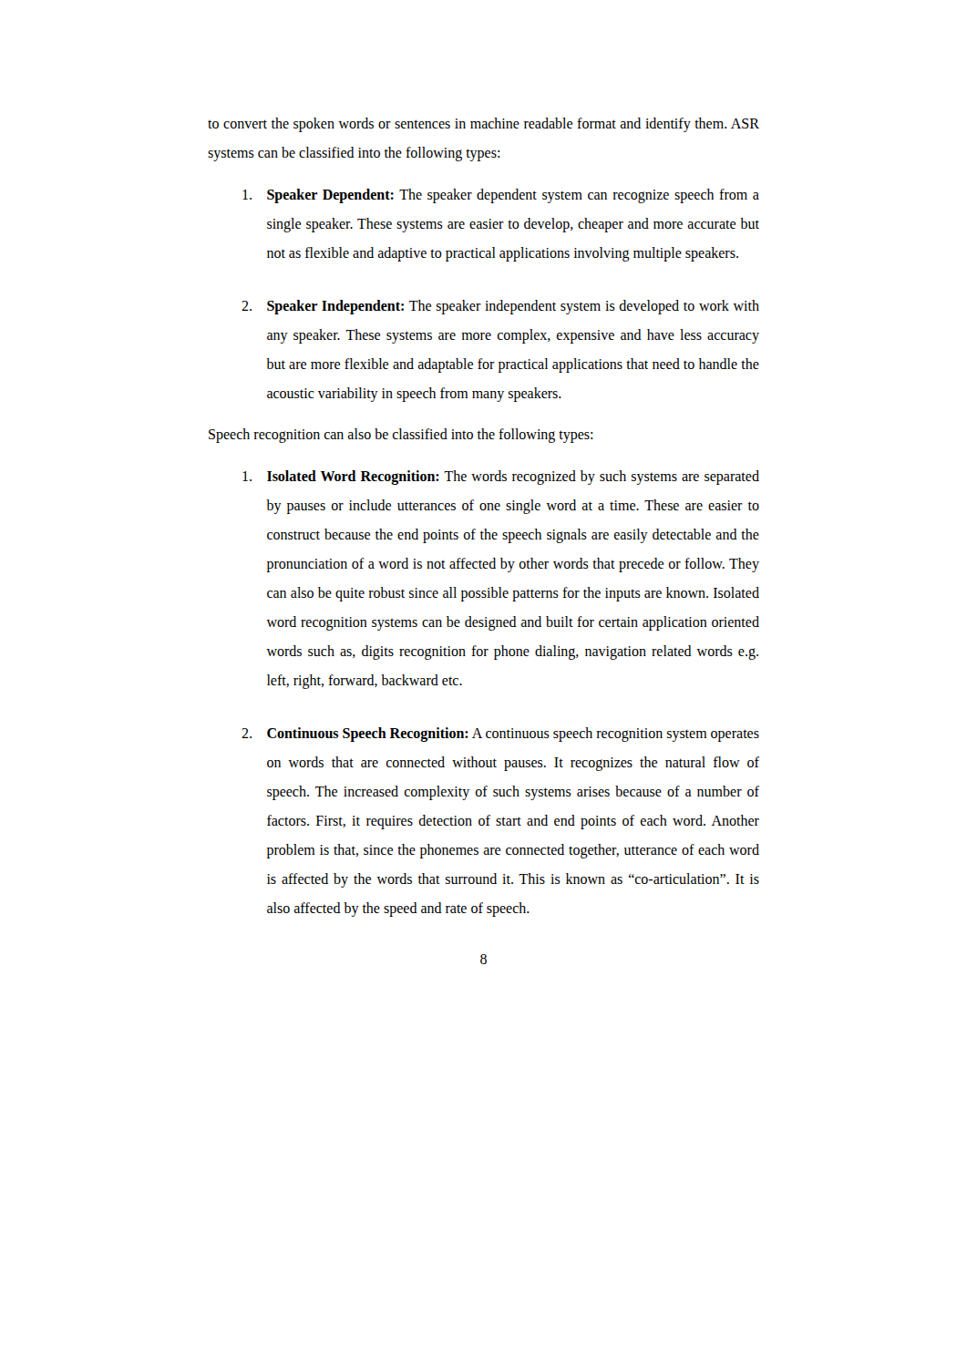to convert the spoken words or sentences in machine readable format and identify them. ASR systems can be classified into the following types:
Speaker Dependent: The speaker dependent system can recognize speech from a single speaker. These systems are easier to develop, cheaper and more accurate but not as flexible and adaptive to practical applications involving multiple speakers.
Speaker Independent: The speaker independent system is developed to work with any speaker. These systems are more complex, expensive and have less accuracy but are more flexible and adaptable for practical applications that need to handle the acoustic variability in speech from many speakers.
Speech recognition can also be classified into the following types:
Isolated Word Recognition: The words recognized by such systems are separated by pauses or include utterances of one single word at a time. These are easier to construct because the end points of the speech signals are easily detectable and the pronunciation of a word is not affected by other words that precede or follow. They can also be quite robust since all possible patterns for the inputs are known. Isolated word recognition systems can be designed and built for certain application oriented words such as, digits recognition for phone dialing, navigation related words e.g. left, right, forward, backward etc.
Continuous Speech Recognition: A continuous speech recognition system operates on words that are connected without pauses. It recognizes the natural flow of speech. The increased complexity of such systems arises because of a number of factors. First, it requires detection of start and end points of each word. Another problem is that, since the phonemes are connected together, utterance of each word is affected by the words that surround it. This is known as “co-articulation”. It is also affected by the speed and rate of speech.
8